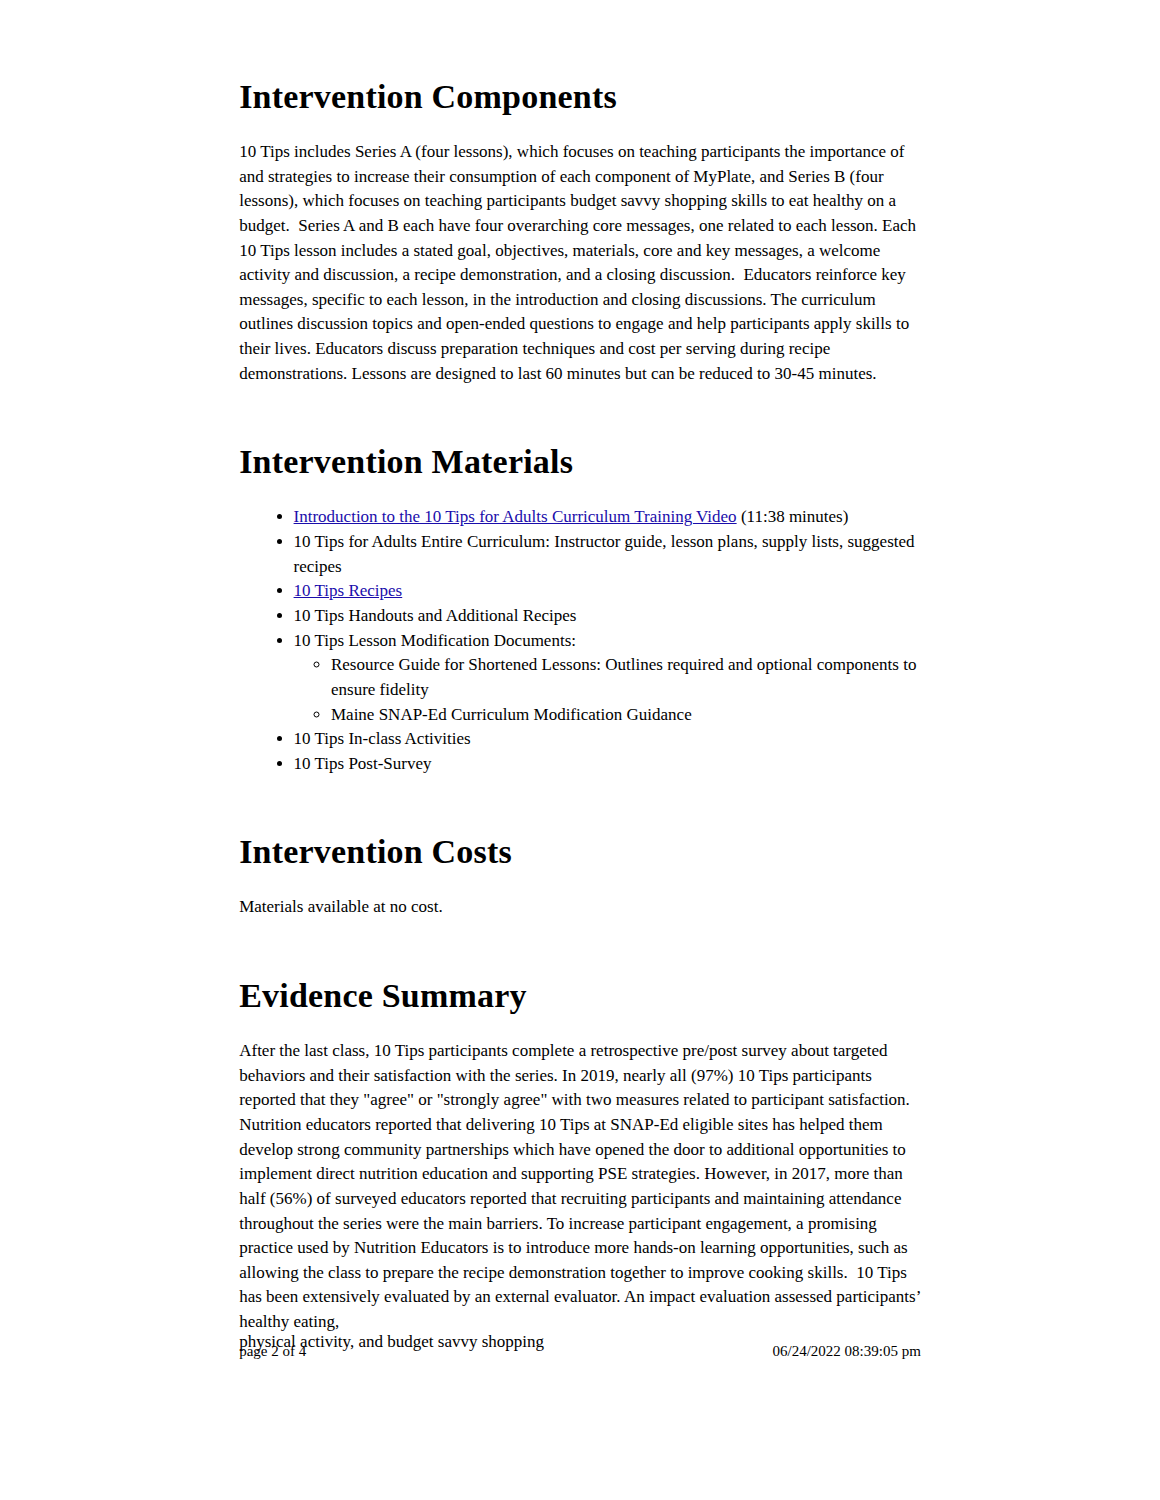Intervention Components
10 Tips includes Series A (four lessons), which focuses on teaching participants the importance of and strategies to increase their consumption of each component of MyPlate, and Series B (four lessons), which focuses on teaching participants budget savvy shopping skills to eat healthy on a budget. Series A and B each have four overarching core messages, one related to each lesson. Each 10 Tips lesson includes a stated goal, objectives, materials, core and key messages, a welcome activity and discussion, a recipe demonstration, and a closing discussion. Educators reinforce key messages, specific to each lesson, in the introduction and closing discussions. The curriculum outlines discussion topics and open-ended questions to engage and help participants apply skills to their lives. Educators discuss preparation techniques and cost per serving during recipe demonstrations. Lessons are designed to last 60 minutes but can be reduced to 30-45 minutes.
Intervention Materials
Introduction to the 10 Tips for Adults Curriculum Training Video (11:38 minutes)
10 Tips for Adults Entire Curriculum: Instructor guide, lesson plans, supply lists, suggested recipes
10 Tips Recipes
10 Tips Handouts and Additional Recipes
10 Tips Lesson Modification Documents:
Resource Guide for Shortened Lessons: Outlines required and optional components to ensure fidelity
Maine SNAP-Ed Curriculum Modification Guidance
10 Tips In-class Activities
10 Tips Post-Survey
Intervention Costs
Materials available at no cost.
Evidence Summary
After the last class, 10 Tips participants complete a retrospective pre/post survey about targeted behaviors and their satisfaction with the series. In 2019, nearly all (97%) 10 Tips participants reported that they "agree" or "strongly agree" with two measures related to participant satisfaction. Nutrition educators reported that delivering 10 Tips at SNAP-Ed eligible sites has helped them develop strong community partnerships which have opened the door to additional opportunities to implement direct nutrition education and supporting PSE strategies. However, in 2017, more than half (56%) of surveyed educators reported that recruiting participants and maintaining attendance throughout the series were the main barriers. To increase participant engagement, a promising practice used by Nutrition Educators is to introduce more hands-on learning opportunities, such as allowing the class to prepare the recipe demonstration together to improve cooking skills. 10 Tips has been extensively evaluated by an external evaluator. An impact evaluation assessed participants’ healthy eating, physical activity, and budget savvy shopping
page 2 of 4 06/24/2022 08:39:05 pm